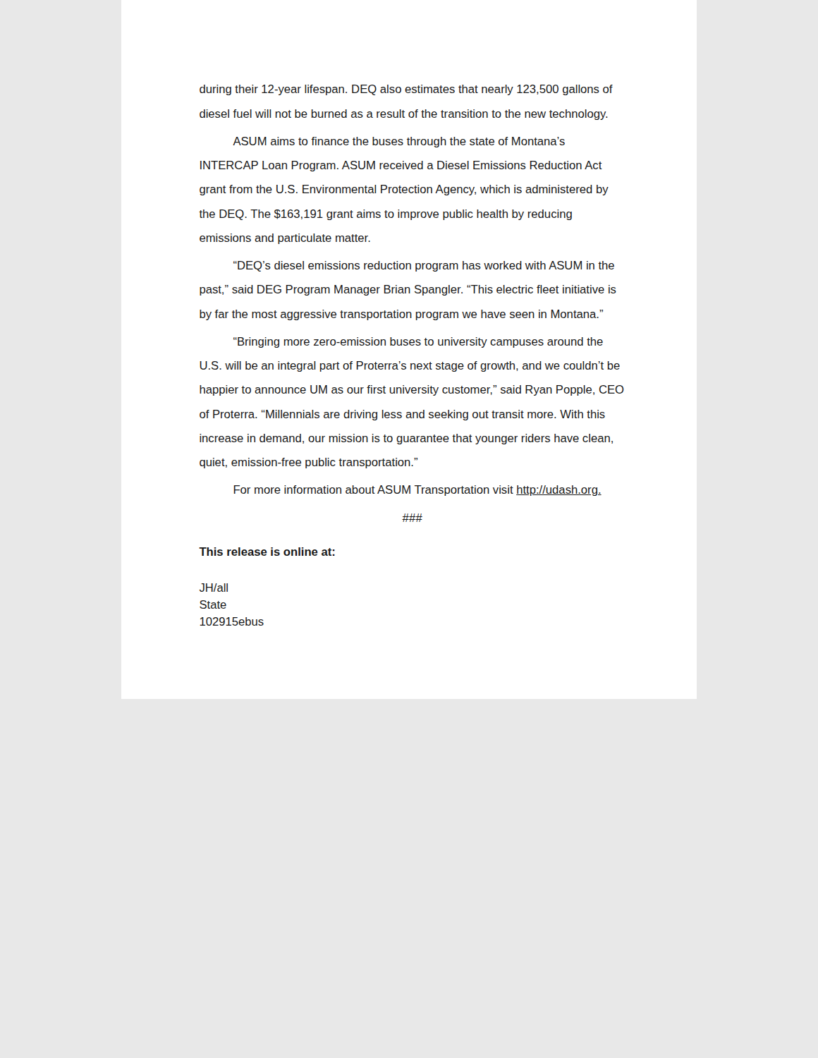during their 12-year lifespan. DEQ also estimates that nearly 123,500 gallons of diesel fuel will not be burned as a result of the transition to the new technology.
ASUM aims to finance the buses through the state of Montana’s INTERCAP Loan Program. ASUM received a Diesel Emissions Reduction Act grant from the U.S. Environmental Protection Agency, which is administered by the DEQ. The $163,191 grant aims to improve public health by reducing emissions and particulate matter.
“DEQ’s diesel emissions reduction program has worked with ASUM in the past,” said DEG Program Manager Brian Spangler. “This electric fleet initiative is by far the most aggressive transportation program we have seen in Montana.”
“Bringing more zero-emission buses to university campuses around the U.S. will be an integral part of Proterra’s next stage of growth, and we couldn’t be happier to announce UM as our first university customer,” said Ryan Popple, CEO of Proterra. “Millennials are driving less and seeking out transit more. With this increase in demand, our mission is to guarantee that younger riders have clean, quiet, emission-free public transportation.”
For more information about ASUM Transportation visit http://udash.org.
###
This release is online at:
JH/all State 102915ebus